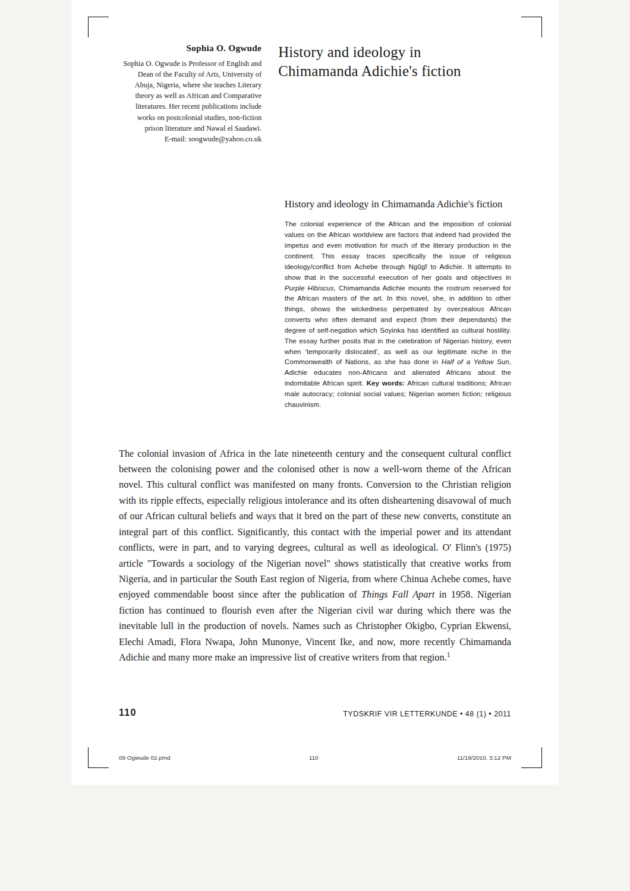Sophia O. Ogwude
Sophia O. Ogwude is Professor of English and Dean of the Faculty of Arts, University of Abuja, Nigeria, where she teaches Literary theory as well as African and Comparative literatures. Her recent publications include works on postcolonial studies, non-fiction prison literature and Nawal el Saadawi.
E-mail: soogwude@yahoo.co.uk
History and ideology in
Chimamanda Adichie's fiction
History and ideology in Chimamanda Adichie's fiction
The colonial experience of the African and the imposition of colonial values on the African worldview are factors that indeed had provided the impetus and even motivation for much of the literary production in the continent. This essay traces specifically the issue of religious ideology/conflict from Achebe through Ngũgĩ to Adichie. It attempts to show that in the successful execution of her goals and objectives in Purple Hibiscus, Chimamanda Adichie mounts the rostrum reserved for the African masters of the art. In this novel, she, in addition to other things, shows the wickedness perpetrated by overzealous African converts who often demand and expect (from their dependants) the degree of self-negation which Soyinka has identified as cultural hostility. The essay further posits that in the celebration of Nigerian history, even when 'temporarily dislocated', as well as our legitimate niche in the Commonwealth of Nations, as she has done in Half of a Yellow Sun, Adichie educates non-Africans and alienated Africans about the indomitable African spirit. Key words: African cultural traditions; African male autocracy; colonial social values; Nigerian women fiction; religious chauvinism.
The colonial invasion of Africa in the late nineteenth century and the consequent cultural conflict between the colonising power and the colonised other is now a well-worn theme of the African novel. This cultural conflict was manifested on many fronts. Conversion to the Christian religion with its ripple effects, especially religious intolerance and its often disheartening disavowal of much of our African cultural beliefs and ways that it bred on the part of these new converts, constitute an integral part of this conflict. Significantly, this contact with the imperial power and its attendant conflicts, were in part, and to varying degrees, cultural as well as ideological. O' Flinn's (1975) article "Towards a sociology of the Nigerian novel" shows statistically that creative works from Nigeria, and in particular the South East region of Nigeria, from where Chinua Achebe comes, have enjoyed commendable boost since after the publication of Things Fall Apart in 1958. Nigerian fiction has continued to flourish even after the Nigerian civil war during which there was the inevitable lull in the production of novels. Names such as Christopher Okigbo, Cyprian Ekwensi, Elechi Amadi, Flora Nwapa, John Munonye, Vincent Ike, and now, more recently Chimamanda Adichie and many more make an impressive list of creative writers from that region.1
110
TYDSKRIF VIR LETTERKUNDE • 48 (1) • 2011
09 Ogwude 02.pmd 110 11/19/2010, 3:12 PM